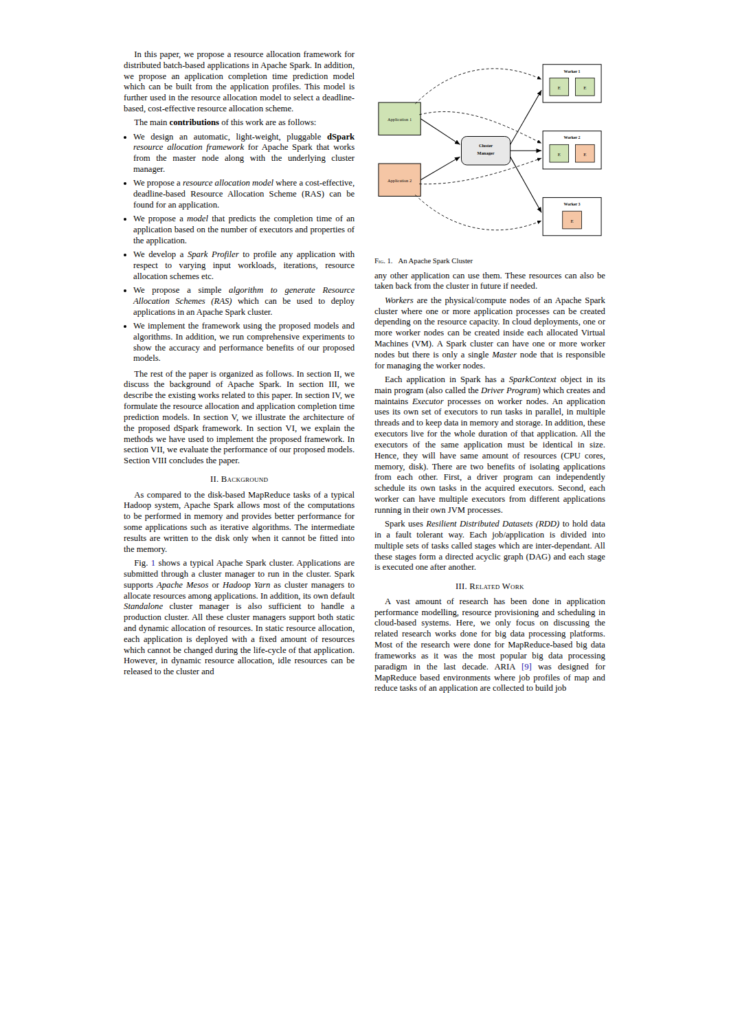In this paper, we propose a resource allocation framework for distributed batch-based applications in Apache Spark. In addition, we propose an application completion time prediction model which can be built from the application profiles. This model is further used in the resource allocation model to select a deadline-based, cost-effective resource allocation scheme.
The main contributions of this work are as follows:
We design an automatic, light-weight, pluggable dSpark resource allocation framework for Apache Spark that works from the master node along with the underlying cluster manager.
We propose a resource allocation model where a cost-effective, deadline-based Resource Allocation Scheme (RAS) can be found for an application.
We propose a model that predicts the completion time of an application based on the number of executors and properties of the application.
We develop a Spark Profiler to profile any application with respect to varying input workloads, iterations, resource allocation schemes etc.
We propose a simple algorithm to generate Resource Allocation Schemes (RAS) which can be used to deploy applications in an Apache Spark cluster.
We implement the framework using the proposed models and algorithms. In addition, we run comprehensive experiments to show the accuracy and performance benefits of our proposed models.
The rest of the paper is organized as follows. In section II, we discuss the background of Apache Spark. In section III, we describe the existing works related to this paper. In section IV, we formulate the resource allocation and application completion time prediction models. In section V, we illustrate the architecture of the proposed dSpark framework. In section VI, we explain the methods we have used to implement the proposed framework. In section VII, we evaluate the performance of our proposed models. Section VIII concludes the paper.
II. Background
As compared to the disk-based MapReduce tasks of a typical Hadoop system, Apache Spark allows most of the computations to be performed in memory and provides better performance for some applications such as iterative algorithms. The intermediate results are written to the disk only when it cannot be fitted into the memory.
Fig. 1 shows a typical Apache Spark cluster. Applications are submitted through a cluster manager to run in the cluster. Spark supports Apache Mesos or Hadoop Yarn as cluster managers to allocate resources among applications. In addition, its own default Standalone cluster manager is also sufficient to handle a production cluster. All these cluster managers support both static and dynamic allocation of resources. In static resource allocation, each application is deployed with a fixed amount of resources which cannot be changed during the life-cycle of that application. However, in dynamic resource allocation, idle resources can be released to the cluster and
Application 1 Application 2 Cluster Manager Worker 1 E E Worker 2 E E Worker 3 E
Fig. 1. An Apache Spark Cluster
any other application can use them. These resources can also be taken back from the cluster in future if needed.
Workers are the physical/compute nodes of an Apache Spark cluster where one or more application processes can be created depending on the resource capacity. In cloud deployments, one or more worker nodes can be created inside each allocated Virtual Machines (VM). A Spark cluster can have one or more worker nodes but there is only a single Master node that is responsible for managing the worker nodes.
Each application in Spark has a SparkContext object in its main program (also called the Driver Program) which creates and maintains Executor processes on worker nodes. An application uses its own set of executors to run tasks in parallel, in multiple threads and to keep data in memory and storage. In addition, these executors live for the whole duration of that application. All the executors of the same application must be identical in size. Hence, they will have same amount of resources (CPU cores, memory, disk). There are two benefits of isolating applications from each other. First, a driver program can independently schedule its own tasks in the acquired executors. Second, each worker can have multiple executors from different applications running in their own JVM processes.
Spark uses Resilient Distributed Datasets (RDD) to hold data in a fault tolerant way. Each job/application is divided into multiple sets of tasks called stages which are inter-dependant. All these stages form a directed acyclic graph (DAG) and each stage is executed one after another.
III. Related Work
A vast amount of research has been done in application performance modelling, resource provisioning and scheduling in cloud-based systems. Here, we only focus on discussing the related research works done for big data processing platforms. Most of the research were done for MapReduce-based big data frameworks as it was the most popular big data processing paradigm in the last decade. ARIA [9] was designed for MapReduce based environments where job profiles of map and reduce tasks of an application are collected to build job